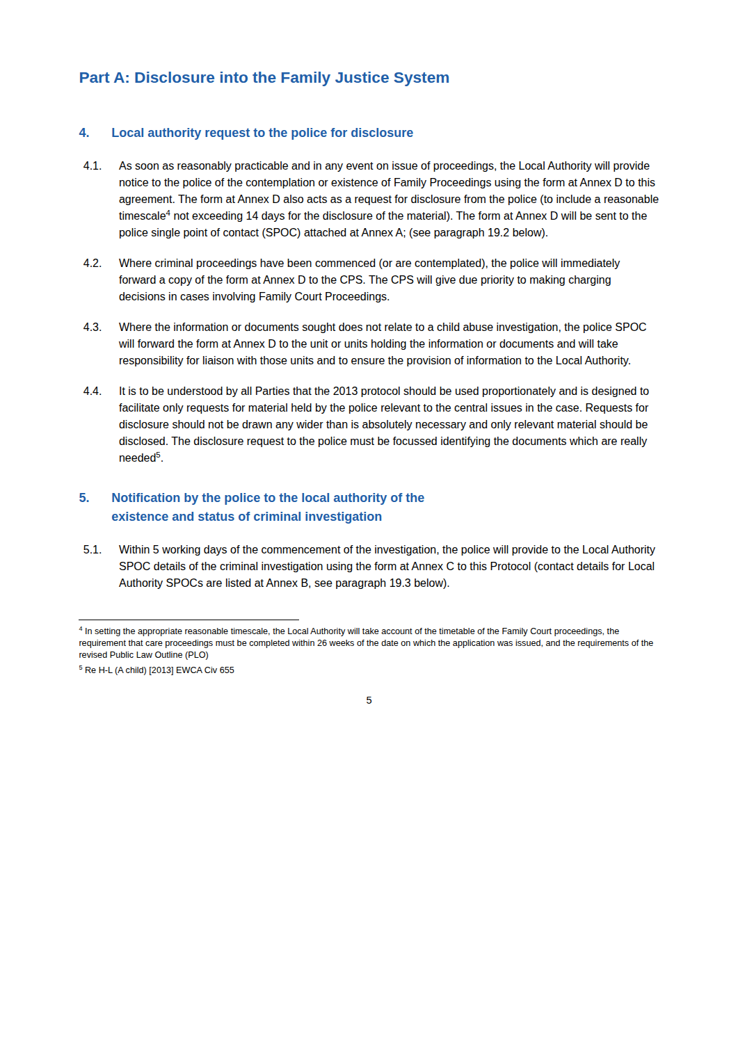Part A: Disclosure into the Family Justice System
4. Local authority request to the police for disclosure
4.1.
As soon as reasonably practicable and in any event on issue of proceedings, the Local Authority will provide notice to the police of the contemplation or existence of Family Proceedings using the form at Annex D to this agreement. The form at Annex D also acts as a request for disclosure from the police (to include a reasonable timescale4 not exceeding 14 days for the disclosure of the material). The form at Annex D will be sent to the police single point of contact (SPOC) attached at Annex A; (see paragraph 19.2 below).
4.2.
Where criminal proceedings have been commenced (or are contemplated), the police will immediately forward a copy of the form at Annex D to the CPS. The CPS will give due priority to making charging decisions in cases involving Family Court Proceedings.
4.3.
Where the information or documents sought does not relate to a child abuse investigation, the police SPOC will forward the form at Annex D to the unit or units holding the information or documents and will take responsibility for liaison with those units and to ensure the provision of information to the Local Authority.
4.4.
It is to be understood by all Parties that the 2013 protocol should be used proportionately and is designed to facilitate only requests for material held by the police relevant to the central issues in the case. Requests for disclosure should not be drawn any wider than is absolutely necessary and only relevant material should be disclosed. The disclosure request to the police must be focussed identifying the documents which are really needed5.
5. Notification by the police to the local authority of the existence and status of criminal investigation
5.1.
Within 5 working days of the commencement of the investigation, the police will provide to the Local Authority SPOC details of the criminal investigation using the form at Annex C to this Protocol (contact details for Local Authority SPOCs are listed at Annex B, see paragraph 19.3 below).
4 In setting the appropriate reasonable timescale, the Local Authority will take account of the timetable of the Family Court proceedings, the requirement that care proceedings must be completed within 26 weeks of the date on which the application was issued, and the requirements of the revised Public Law Outline (PLO)
5 Re H-L (A child) [2013] EWCA Civ 655
5